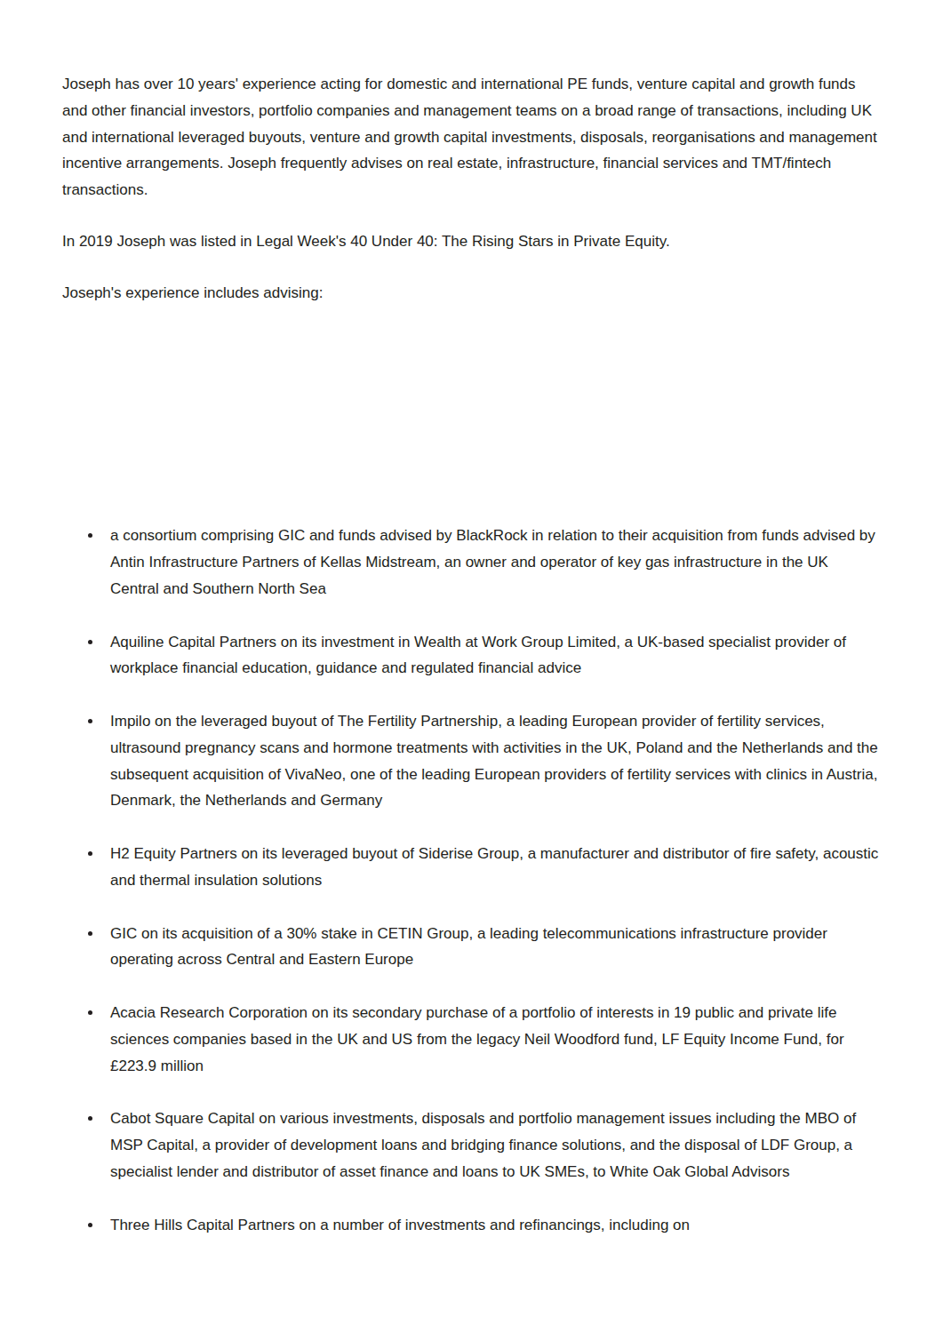Joseph has over 10 years' experience acting for domestic and international PE funds, venture capital and growth funds and other financial investors, portfolio companies and management teams on a broad range of transactions, including UK and international leveraged buyouts, venture and growth capital investments, disposals, reorganisations and management incentive arrangements. Joseph frequently advises on real estate, infrastructure, financial services and TMT/fintech transactions.
In 2019 Joseph was listed in Legal Week's 40 Under 40: The Rising Stars in Private Equity.
Joseph's experience includes advising:
a consortium comprising GIC and funds advised by BlackRock in relation to their acquisition from funds advised by Antin Infrastructure Partners of Kellas Midstream, an owner and operator of key gas infrastructure in the UK Central and Southern North Sea
Aquiline Capital Partners on its investment in Wealth at Work Group Limited, a UK-based specialist provider of workplace financial education, guidance and regulated financial advice
Impilo on the leveraged buyout of The Fertility Partnership, a leading European provider of fertility services, ultrasound pregnancy scans and hormone treatments with activities in the UK, Poland and the Netherlands and the subsequent acquisition of VivaNeo, one of the leading European providers of fertility services with clinics in Austria, Denmark, the Netherlands and Germany
H2 Equity Partners on its leveraged buyout of Siderise Group, a manufacturer and distributor of fire safety, acoustic and thermal insulation solutions
GIC on its acquisition of a 30% stake in CETIN Group, a leading telecommunications infrastructure provider operating across Central and Eastern Europe
Acacia Research Corporation on its secondary purchase of a portfolio of interests in 19 public and private life sciences companies based in the UK and US from the legacy Neil Woodford fund, LF Equity Income Fund, for £223.9 million
Cabot Square Capital on various investments, disposals and portfolio management issues including the MBO of MSP Capital, a provider of development loans and bridging finance solutions, and the disposal of LDF Group, a specialist lender and distributor of asset finance and loans to UK SMEs, to White Oak Global Advisors
Three Hills Capital Partners on a number of investments and refinancings, including on